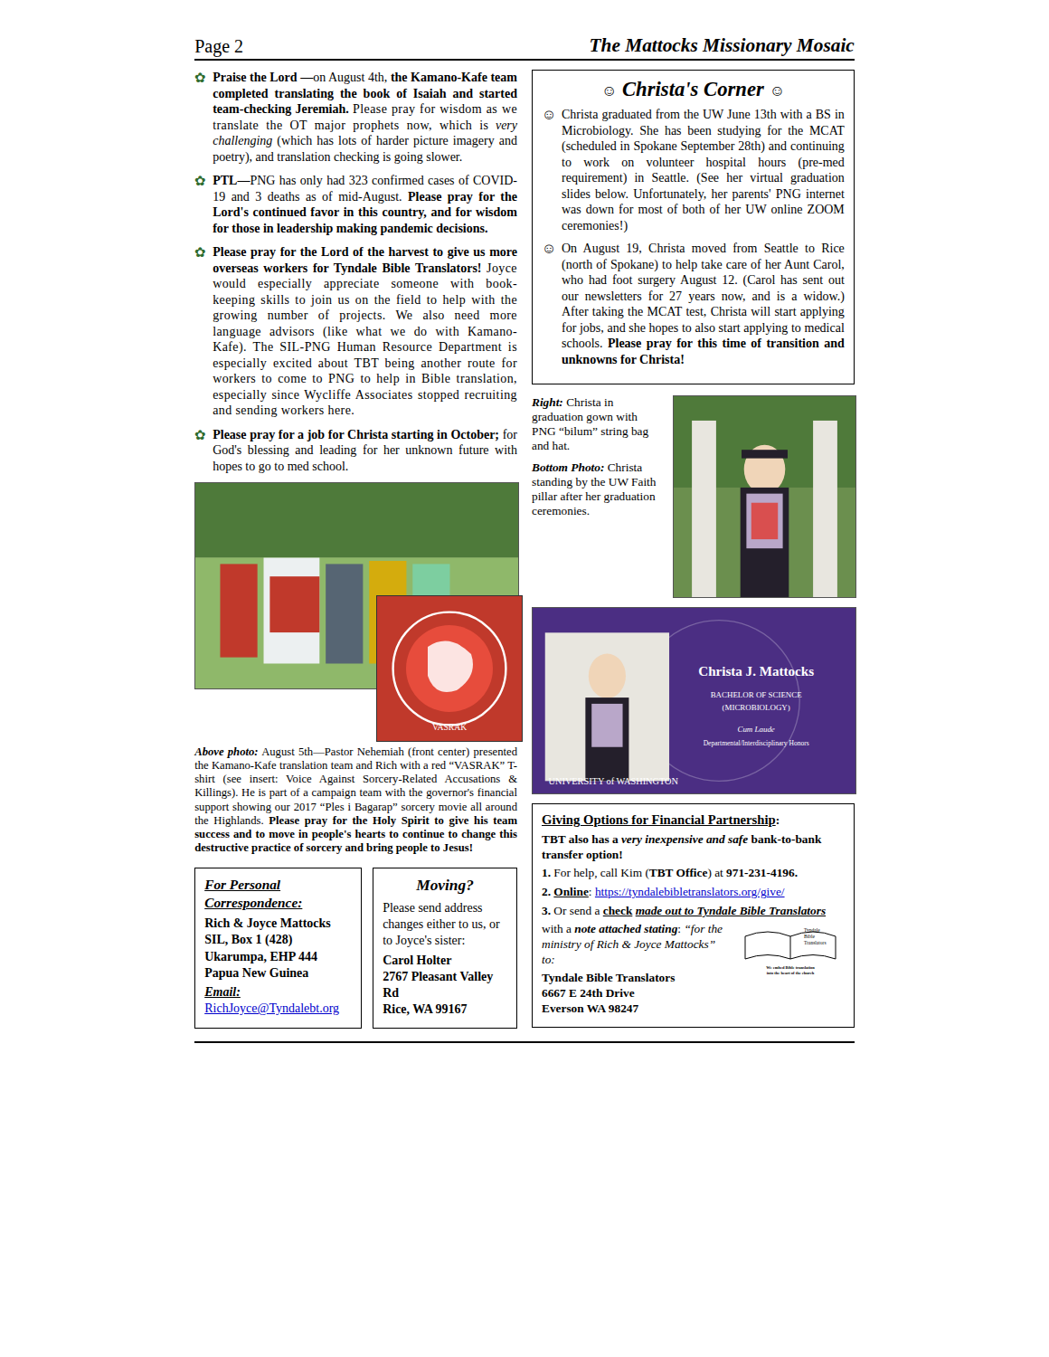Page 2
The Mattocks Missionary Mosaic
Praise the Lord —on August 4th, the Kamano-Kafe team completed translating the book of Isaiah and started team-checking Jeremiah. Please pray for wisdom as we translate the OT major prophets now, which is very challenging (which has lots of harder picture imagery and poetry), and translation checking is going slower.
PTL—PNG has only had 323 confirmed cases of COVID-19 and 3 deaths as of mid-August. Please pray for the Lord's continued favor in this country, and for wisdom for those in leadership making pandemic decisions.
Please pray for the Lord of the harvest to give us more overseas workers for Tyndale Bible Translators! Joyce would especially appreciate someone with book-keeping skills to join us on the field to help with the growing number of projects. We also need more language advisors (like what we do with Kamano-Kafe). The SIL-PNG Human Resource Department is especially excited about TBT being another route for workers to come to PNG to help in Bible translation, especially since Wycliffe Associates stopped recruiting and sending workers here.
Please pray for a job for Christa starting in October; for God's blessing and leading for her unknown future with hopes to go to med school.
Above photo: August 5th—Pastor Nehemiah (front center) presented the Kamano-Kafe translation team and Rich with a red “VASRAK” T-shirt (see insert: Voice Against Sorcery-Related Accusations & Killings). He is part of a campaign team with the governor's financial support showing our 2017 “Ples i Bagarap” sorcery movie all around the Highlands. Please pray for the Holy Spirit to give his team success and to move in people's hearts to continue to change this destructive practice of sorcery and bring people to Jesus!
For Personal Correspondence:
Rich & Joyce Mattocks
SIL, Box 1 (428)
Ukarumpa, EHP 444
Papua New Guinea
Email:
RichJoyce@Tyndalebt.org
Moving?
Please send address changes either to us, or to Joyce's sister:
Carol Holter
2767 Pleasant Valley Rd
Rice, WA 99167
☺ Christa's Corner ☺
Christa graduated from the UW June 13th with a BS in Microbiology. She has been studying for the MCAT (scheduled in Spokane September 28th) and continuing to work on volunteer hospital hours (pre-med requirement) in Seattle. (See her virtual graduation slides below. Unfortunately, her parents' PNG internet was down for most of both of her UW online ZOOM ceremonies!)
On August 19, Christa moved from Seattle to Rice (north of Spokane) to help take care of her Aunt Carol, who had foot surgery August 12. (Carol has sent out our newsletters for 27 years now, and is a widow.) After taking the MCAT test, Christa will start applying for jobs, and she hopes to also start applying to medical schools. Please pray for this time of transition and unknowns for Christa!
Right: Christa in graduation gown with PNG “bilum” string bag and hat.
Bottom Photo: Christa standing by the UW Faith pillar after her graduation ceremonies.
Giving Options for Financial Partnership
:
TBT also has a very inexpensive and safe bank-to-bank transfer option!
1. For help, call Kim (TBT Office) at 971-231-4196.
2. Online: https://tyndalebibletranslators.org/give/
3. Or send a check made out to Tyndale Bible Translators
with a note attached stating: “for the ministry of Rich & Joyce Mattocks” to:
Tyndale Bible Translators
6667 E 24th Drive
Everson WA 98247